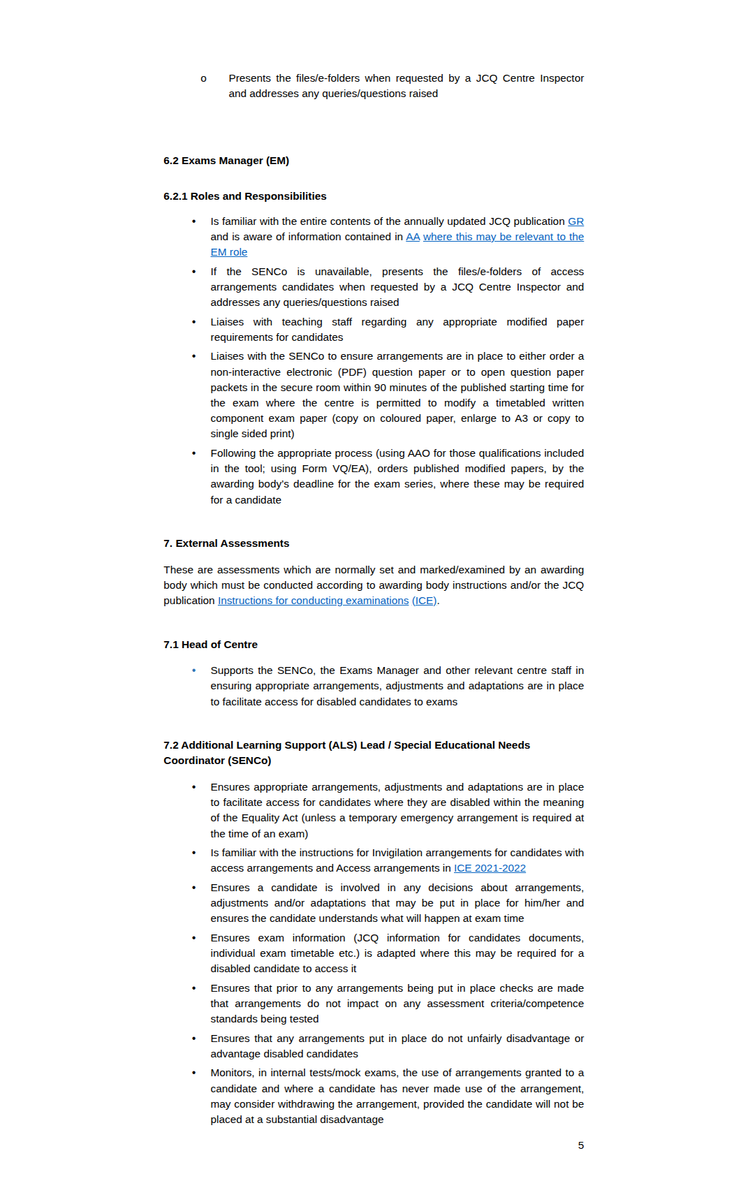Presents the files/e-folders when requested by a JCQ Centre Inspector and addresses any queries/questions raised
6.2 Exams Manager (EM)
6.2.1 Roles and Responsibilities
Is familiar with the entire contents of the annually updated JCQ publication GR and is aware of information contained in AA where this may be relevant to the EM role
If the SENCo is unavailable, presents the files/e-folders of access arrangements candidates when requested by a JCQ Centre Inspector and addresses any queries/questions raised
Liaises with teaching staff regarding any appropriate modified paper requirements for candidates
Liaises with the SENCo to ensure arrangements are in place to either order a non-interactive electronic (PDF) question paper or to open question paper packets in the secure room within 90 minutes of the published starting time for the exam where the centre is permitted to modify a timetabled written component exam paper (copy on coloured paper, enlarge to A3 or copy to single sided print)
Following the appropriate process (using AAO for those qualifications included in the tool; using Form VQ/EA), orders published modified papers, by the awarding body’s deadline for the exam series, where these may be required for a candidate
7. External Assessments
These are assessments which are normally set and marked/examined by an awarding body which must be conducted according to awarding body instructions and/or the JCQ publication Instructions for conducting examinations (ICE).
7.1 Head of Centre
Supports the SENCo, the Exams Manager and other relevant centre staff in ensuring appropriate arrangements, adjustments and adaptations are in place to facilitate access for disabled candidates to exams
7.2 Additional Learning Support (ALS) Lead / Special Educational Needs Coordinator (SENCo)
Ensures appropriate arrangements, adjustments and adaptations are in place to facilitate access for candidates where they are disabled within the meaning of the Equality Act (unless a temporary emergency arrangement is required at the time of an exam)
Is familiar with the instructions for Invigilation arrangements for candidates with access arrangements and Access arrangements in ICE 2021-2022
Ensures a candidate is involved in any decisions about arrangements, adjustments and/or adaptations that may be put in place for him/her and ensures the candidate understands what will happen at exam time
Ensures exam information (JCQ information for candidates documents, individual exam timetable etc.) is adapted where this may be required for a disabled candidate to access it
Ensures that prior to any arrangements being put in place checks are made that arrangements do not impact on any assessment criteria/competence standards being tested
Ensures that any arrangements put in place do not unfairly disadvantage or advantage disabled candidates
Monitors, in internal tests/mock exams, the use of arrangements granted to a candidate and where a candidate has never made use of the arrangement, may consider withdrawing the arrangement, provided the candidate will not be placed at a substantial disadvantage
5